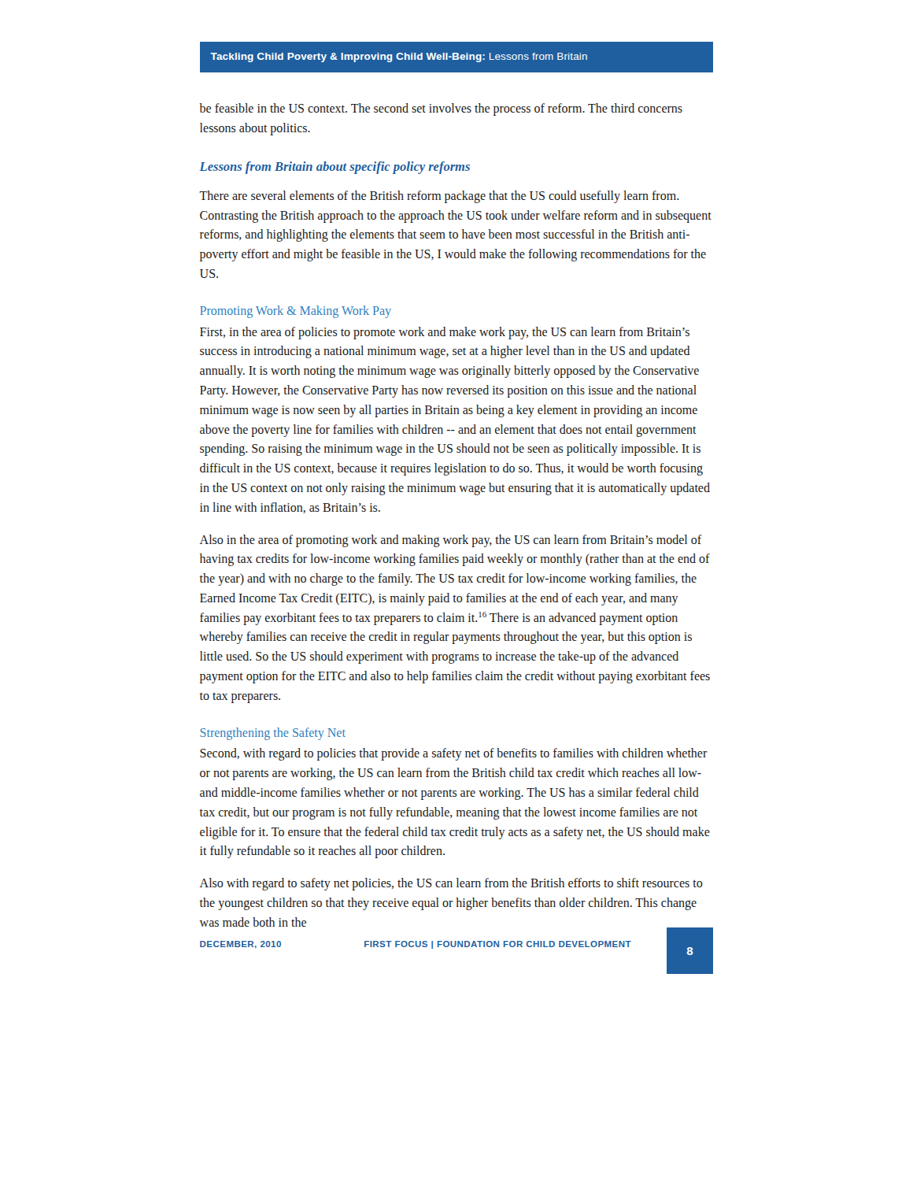Tackling Child Poverty & Improving Child Well-Being: Lessons from Britain
be feasible in the US context. The second set involves the process of reform. The third concerns lessons about politics.
Lessons from Britain about specific policy reforms
There are several elements of the British reform package that the US could usefully learn from. Contrasting the British approach to the approach the US took under welfare reform and in subsequent reforms, and highlighting the elements that seem to have been most successful in the British anti-poverty effort and might be feasible in the US, I would make the following recommendations for the US.
Promoting Work & Making Work Pay
First, in the area of policies to promote work and make work pay, the US can learn from Britain’s success in introducing a national minimum wage, set at a higher level than in the US and updated annually. It is worth noting the minimum wage was originally bitterly opposed by the Conservative Party. However, the Conservative Party has now reversed its position on this issue and the national minimum wage is now seen by all parties in Britain as being a key element in providing an income above the poverty line for families with children -- and an element that does not entail government spending. So raising the minimum wage in the US should not be seen as politically impossible. It is difficult in the US context, because it requires legislation to do so. Thus, it would be worth focusing in the US context on not only raising the minimum wage but ensuring that it is automatically updated in line with inflation, as Britain’s is.
Also in the area of promoting work and making work pay, the US can learn from Britain’s model of having tax credits for low-income working families paid weekly or monthly (rather than at the end of the year) and with no charge to the family. The US tax credit for low-income working families, the Earned Income Tax Credit (EITC), is mainly paid to families at the end of each year, and many families pay exorbitant fees to tax preparers to claim it.16 There is an advanced payment option whereby families can receive the credit in regular payments throughout the year, but this option is little used. So the US should experiment with programs to increase the take-up of the advanced payment option for the EITC and also to help families claim the credit without paying exorbitant fees to tax preparers.
Strengthening the Safety Net
Second, with regard to policies that provide a safety net of benefits to families with children whether or not parents are working, the US can learn from the British child tax credit which reaches all low- and middle-income families whether or not parents are working. The US has a similar federal child tax credit, but our program is not fully refundable, meaning that the lowest income families are not eligible for it. To ensure that the federal child tax credit truly acts as a safety net, the US should make it fully refundable so it reaches all poor children.
Also with regard to safety net policies, the US can learn from the British efforts to shift resources to the youngest children so that they receive equal or higher benefits than older children. This change was made both in the
DECEMBER, 2010
FIRST FOCUS | FOUNDATION FOR CHILD DEVELOPMENT
8